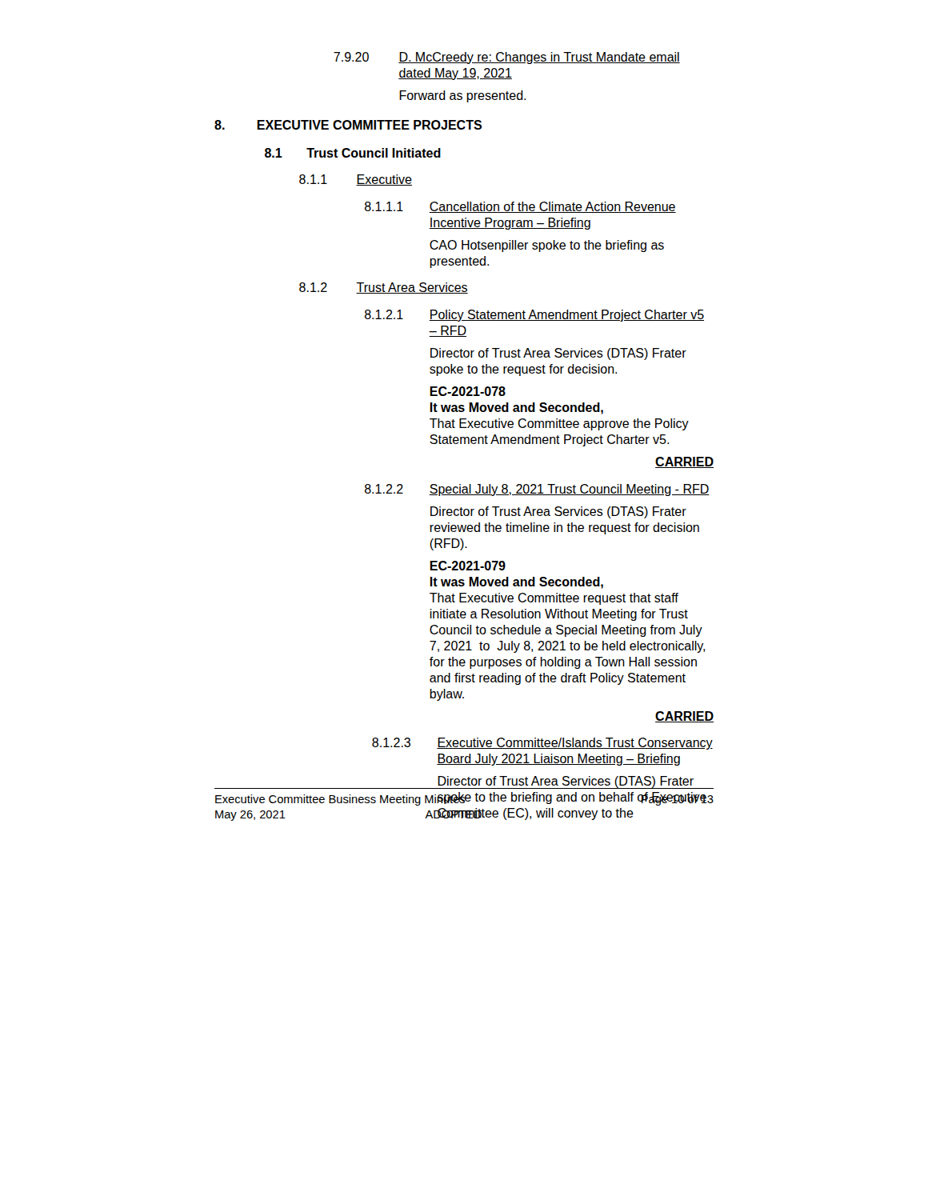7.9.20
D. McCreedy re: Changes in Trust Mandate email dated May 19, 2021
Forward as presented.
8.
EXECUTIVE COMMITTEE PROJECTS
8.1
Trust Council Initiated
8.1.1
Executive
8.1.1.1
Cancellation of the Climate Action Revenue Incentive Program – Briefing
CAO Hotsenpiller spoke to the briefing as presented.
8.1.2
Trust Area Services
8.1.2.1
Policy Statement Amendment Project Charter v5 – RFD
Director of Trust Area Services (DTAS) Frater spoke to the request for decision.
EC-2021-078
It was Moved and Seconded,
That Executive Committee approve the Policy Statement Amendment Project Charter v5.
CARRIED
8.1.2.2
Special July 8, 2021 Trust Council Meeting - RFD
Director of Trust Area Services (DTAS) Frater reviewed the timeline in the request for decision (RFD).
EC-2021-079
It was Moved and Seconded,
That Executive Committee request that staff initiate a Resolution Without Meeting for Trust Council to schedule a Special Meeting from July 7, 2021 to July 8, 2021 to be held electronically, for the purposes of holding a Town Hall session and first reading of the draft Policy Statement bylaw.
CARRIED
8.1.2.3
Executive Committee/Islands Trust Conservancy Board July 2021 Liaison Meeting – Briefing
Director of Trust Area Services (DTAS) Frater spoke to the briefing and on behalf of Executive Committee (EC), will convey to the
Executive Committee Business Meeting Minutes
Page 10 of 13
May 26, 2021
ADOPTED